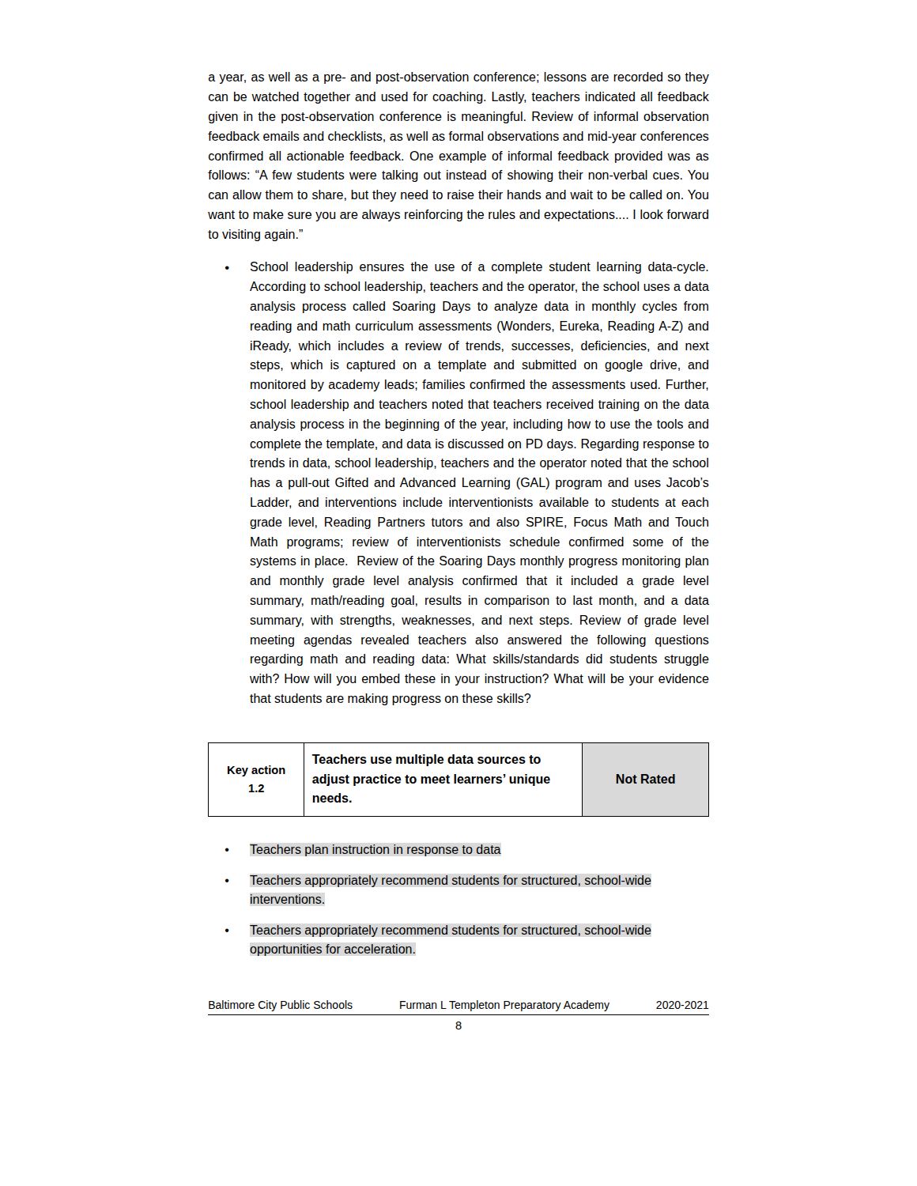a year, as well as a pre- and post-observation conference; lessons are recorded so they can be watched together and used for coaching. Lastly, teachers indicated all feedback given in the post-observation conference is meaningful. Review of informal observation feedback emails and checklists, as well as formal observations and mid-year conferences confirmed all actionable feedback. One example of informal feedback provided was as follows: “A few students were talking out instead of showing their non-verbal cues. You can allow them to share, but they need to raise their hands and wait to be called on. You want to make sure you are always reinforcing the rules and expectations.... I look forward to visiting again.”
School leadership ensures the use of a complete student learning data-cycle. According to school leadership, teachers and the operator, the school uses a data analysis process called Soaring Days to analyze data in monthly cycles from reading and math curriculum assessments (Wonders, Eureka, Reading A-Z) and iReady, which includes a review of trends, successes, deficiencies, and next steps, which is captured on a template and submitted on google drive, and monitored by academy leads; families confirmed the assessments used. Further, school leadership and teachers noted that teachers received training on the data analysis process in the beginning of the year, including how to use the tools and complete the template, and data is discussed on PD days. Regarding response to trends in data, school leadership, teachers and the operator noted that the school has a pull-out Gifted and Advanced Learning (GAL) program and uses Jacob’s Ladder, and interventions include interventionists available to students at each grade level, Reading Partners tutors and also SPIRE, Focus Math and Touch Math programs; review of interventionists schedule confirmed some of the systems in place. Review of the Soaring Days monthly progress monitoring plan and monthly grade level analysis confirmed that it included a grade level summary, math/reading goal, results in comparison to last month, and a data summary, with strengths, weaknesses, and next steps. Review of grade level meeting agendas revealed teachers also answered the following questions regarding math and reading data: What skills/standards did students struggle with? How will you embed these in your instruction? What will be your evidence that students are making progress on these skills?
| Key action 1.2 | Teachers use multiple data sources to adjust practice to meet learners’ unique needs. | Not Rated |
Teachers plan instruction in response to data
Teachers appropriately recommend students for structured, school-wide interventions.
Teachers appropriately recommend students for structured, school-wide opportunities for acceleration.
Baltimore City Public Schools Furman L Templeton Preparatory Academy 2020-2021
8